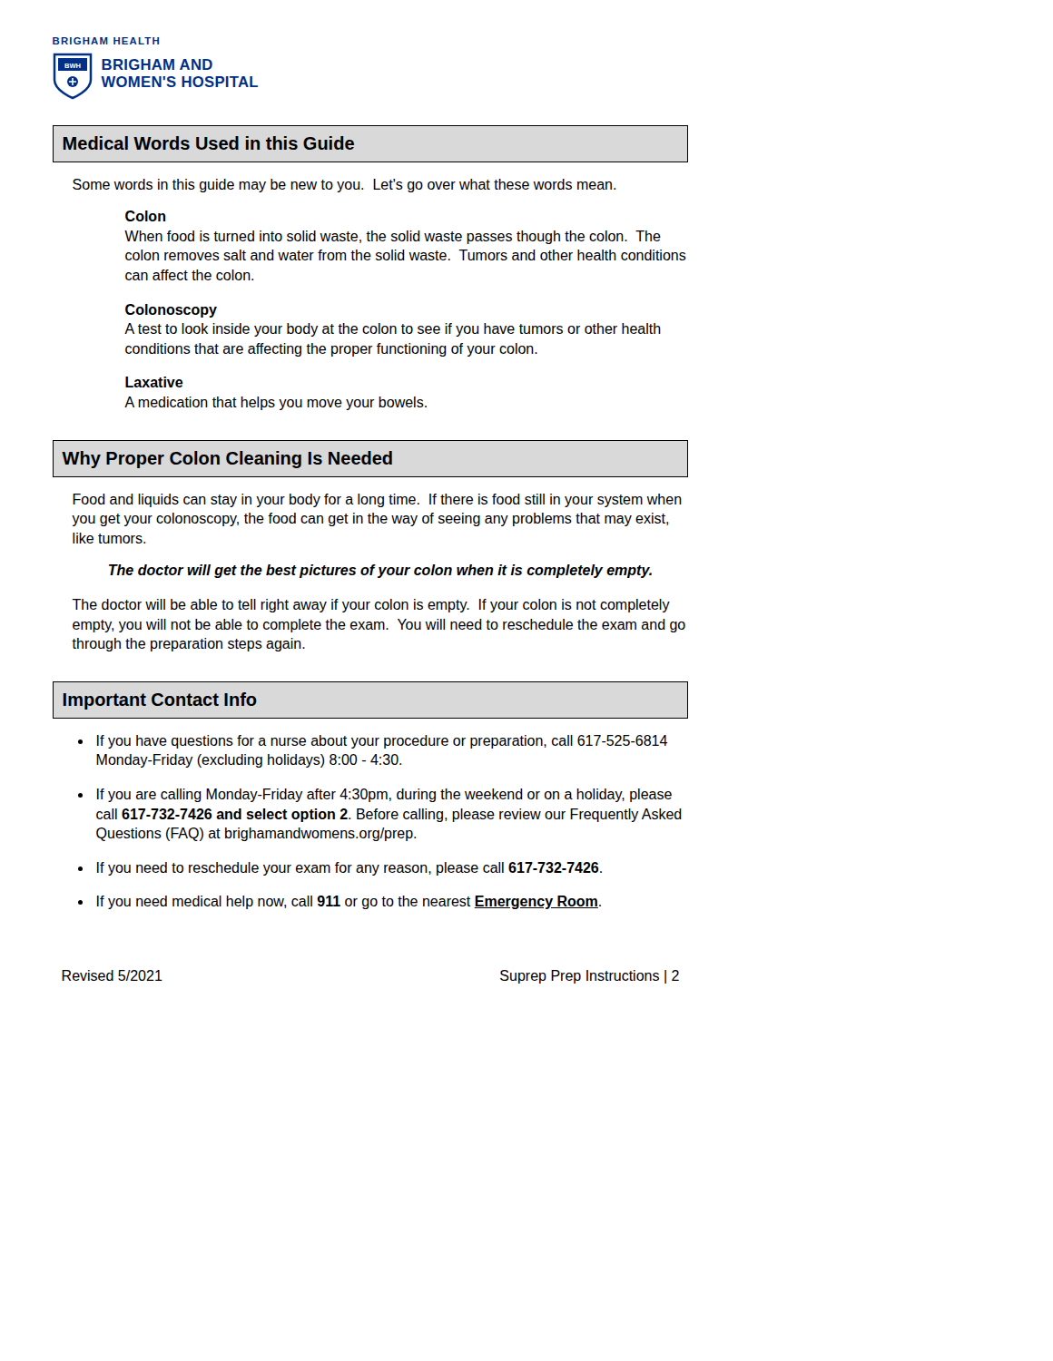BRIGHAM HEALTH
BWH
BRIGHAM AND
WOMEN'S HOSPITAL
Medical Words Used in this Guide
Some words in this guide may be new to you. Let's go over what these words mean.
Colon
When food is turned into solid waste, the solid waste passes though the colon. The colon removes salt and water from the solid waste. Tumors and other health conditions can affect the colon.
Colonoscopy
A test to look inside your body at the colon to see if you have tumors or other health conditions that are affecting the proper functioning of your colon.
Laxative
A medication that helps you move your bowels.
Why Proper Colon Cleaning Is Needed
Food and liquids can stay in your body for a long time. If there is food still in your system when you get your colonoscopy, the food can get in the way of seeing any problems that may exist, like tumors.
The doctor will get the best pictures of your colon when it is completely empty.
The doctor will be able to tell right away if your colon is empty. If your colon is not completely empty, you will not be able to complete the exam. You will need to reschedule the exam and go through the preparation steps again.
Important Contact Info
If you have questions for a nurse about your procedure or preparation, call 617-525-6814 Monday-Friday (excluding holidays) 8:00 - 4:30.
If you are calling Monday-Friday after 4:30pm, during the weekend or on a holiday, please call 617-732-7426 and select option 2. Before calling, please review our Frequently Asked Questions (FAQ) at brighamandwomens.org/prep.
If you need to reschedule your exam for any reason, please call 617-732-7426.
If you need medical help now, call 911 or go to the nearest Emergency Room.
Revised 5/2021 Suprep Prep Instructions | 2